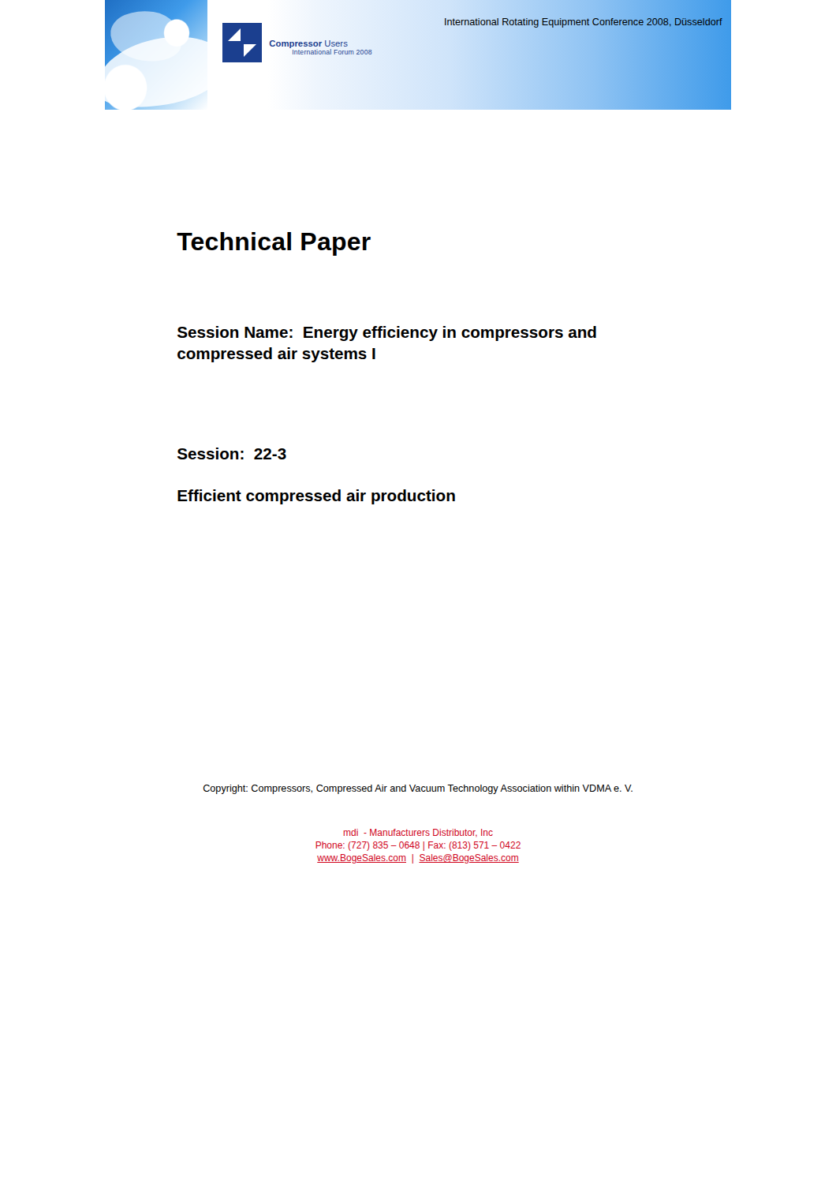Compressor Users
International Forum 2008
International Rotating Equipment Conference 2008, Düsseldorf
Technical Paper
Session Name: Energy efficiency in compressors and compressed air systems I
Session: 22-3
Efficient compressed air production
Copyright: Compressors, Compressed Air and Vacuum Technology Association within VDMA e. V.
mdi - Manufacturers Distributor, Inc
Phone: (727) 835 – 0648 | Fax: (813) 571 – 0422
www.BogeSales.com | Sales@BogeSales.com